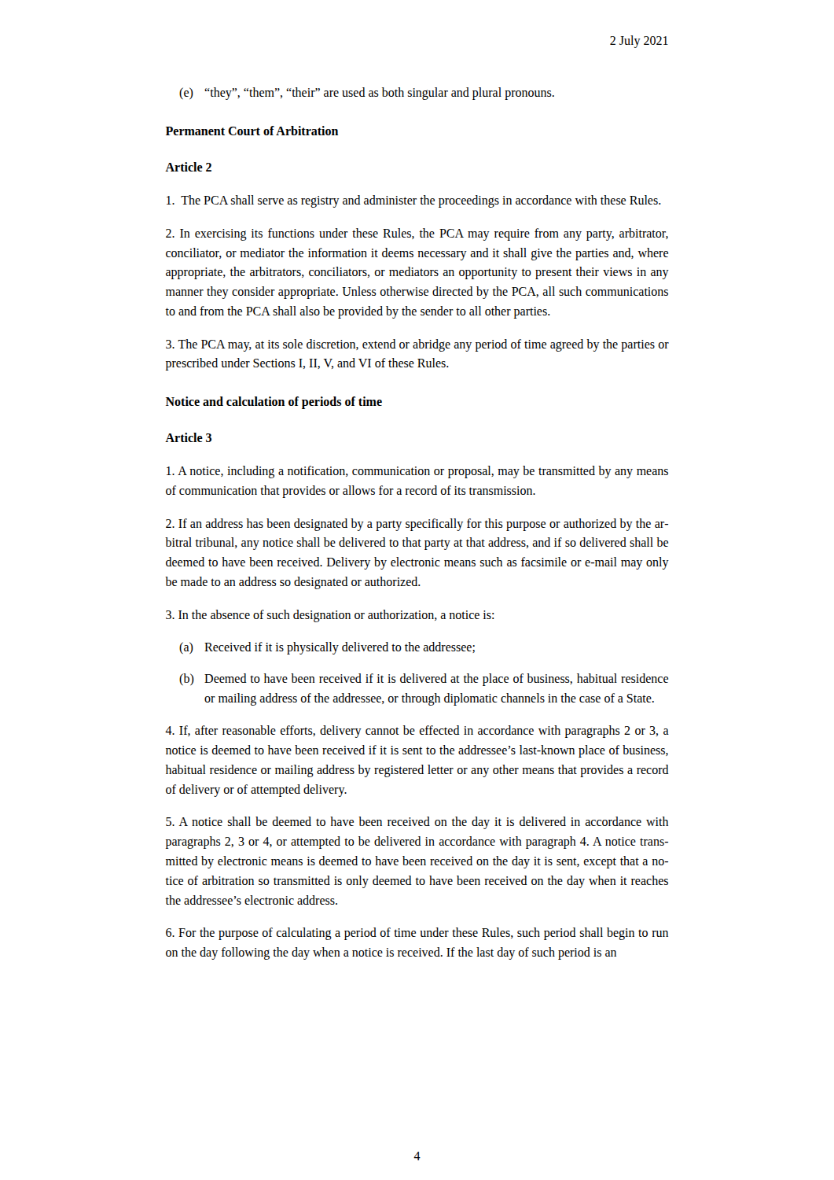2 July 2021
(e) “they”, “them”, “their” are used as both singular and plural pronouns.
Permanent Court of Arbitration
Article 2
1. The PCA shall serve as registry and administer the proceedings in accordance with these Rules.
2. In exercising its functions under these Rules, the PCA may require from any party, arbitrator, conciliator, or mediator the information it deems necessary and it shall give the parties and, where appropriate, the arbitrators, conciliators, or mediators an opportunity to present their views in any manner they consider appropriate. Unless otherwise directed by the PCA, all such communications to and from the PCA shall also be provided by the sender to all other parties.
3. The PCA may, at its sole discretion, extend or abridge any period of time agreed by the parties or prescribed under Sections I, II, V, and VI of these Rules.
Notice and calculation of periods of time
Article 3
1. A notice, including a notification, communication or proposal, may be transmitted by any means of communication that provides or allows for a record of its transmission.
2. If an address has been designated by a party specifically for this purpose or authorized by the arbitral tribunal, any notice shall be delivered to that party at that address, and if so delivered shall be deemed to have been received. Delivery by electronic means such as facsimile or e-mail may only be made to an address so designated or authorized.
3. In the absence of such designation or authorization, a notice is:
(a) Received if it is physically delivered to the addressee;
(b) Deemed to have been received if it is delivered at the place of business, habitual residence or mailing address of the addressee, or through diplomatic channels in the case of a State.
4. If, after reasonable efforts, delivery cannot be effected in accordance with paragraphs 2 or 3, a notice is deemed to have been received if it is sent to the addressee’s last-known place of business, habitual residence or mailing address by registered letter or any other means that provides a record of delivery or of attempted delivery.
5. A notice shall be deemed to have been received on the day it is delivered in accordance with paragraphs 2, 3 or 4, or attempted to be delivered in accordance with paragraph 4. A notice transmitted by electronic means is deemed to have been received on the day it is sent, except that a notice of arbitration so transmitted is only deemed to have been received on the day when it reaches the addressee’s electronic address.
6. For the purpose of calculating a period of time under these Rules, such period shall begin to run on the day following the day when a notice is received. If the last day of such period is an
4